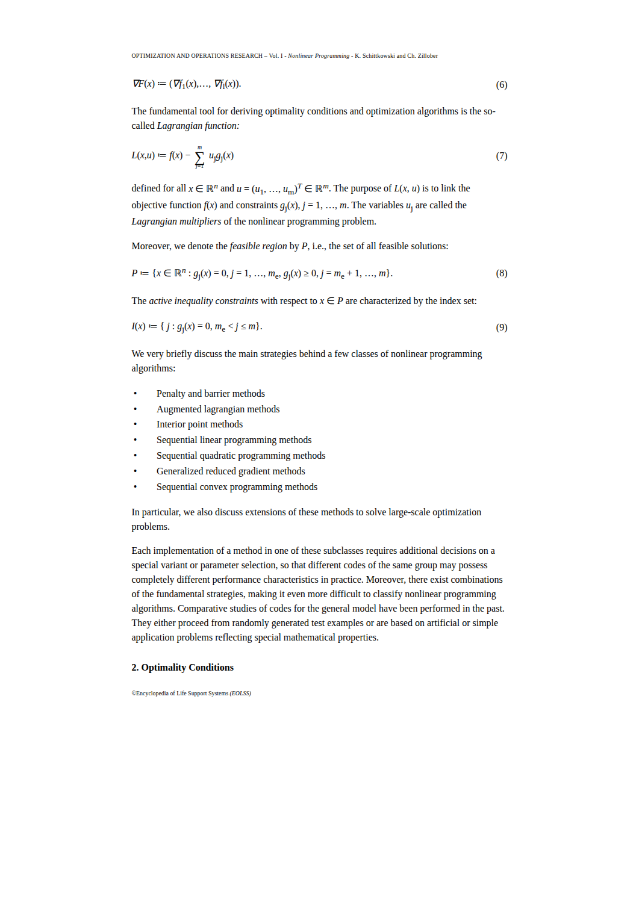OPTIMIZATION AND OPERATIONS RESEARCH – Vol. I - Nonlinear Programming - K. Schittkowski and Ch. Zillober
∇F(x) ≔ (∇f1(x),…, ∇fl(x)). (6)
The fundamental tool for deriving optimality conditions and optimization algorithms is the so-called Lagrangian function:
L(x,u) ≔ f(x) − m∑j=1 uj gj(x) (7)
defined for all x ∈ ℝn and u = (u1, …, um)T ∈ ℝm. The purpose of L(x, u) is to link the objective function f(x) and constraints gj(x), j = 1, …, m. The variables uj are called the Lagrangian multipliers of the nonlinear programming problem.
Moreover, we denote the feasible region by P, i.e., the set of all feasible solutions:
P ≔ {x ∈ ℝn : gj(x) = 0, j = 1, …, me, gj(x) ≥ 0, j = me + 1, …, m}. (8)
The active inequality constraints with respect to x ∈ P are characterized by the index set:
I(x) ≔ { j : gj(x) = 0, me < j ≤ m}. (9)
We very briefly discuss the main strategies behind a few classes of nonlinear programming algorithms:
Penalty and barrier methods
Augmented lagrangian methods
Interior point methods
Sequential linear programming methods
Sequential quadratic programming methods
Generalized reduced gradient methods
Sequential convex programming methods
In particular, we also discuss extensions of these methods to solve large-scale optimization problems.
Each implementation of a method in one of these subclasses requires additional decisions on a special variant or parameter selection, so that different codes of the same group may possess completely different performance characteristics in practice. Moreover, there exist combinations of the fundamental strategies, making it even more difficult to classify nonlinear programming algorithms. Comparative studies of codes for the general model have been performed in the past. They either proceed from randomly generated test examples or are based on artificial or simple application problems reflecting special mathematical properties.
2. Optimality Conditions
©Encyclopedia of Life Support Systems (EOLSS)